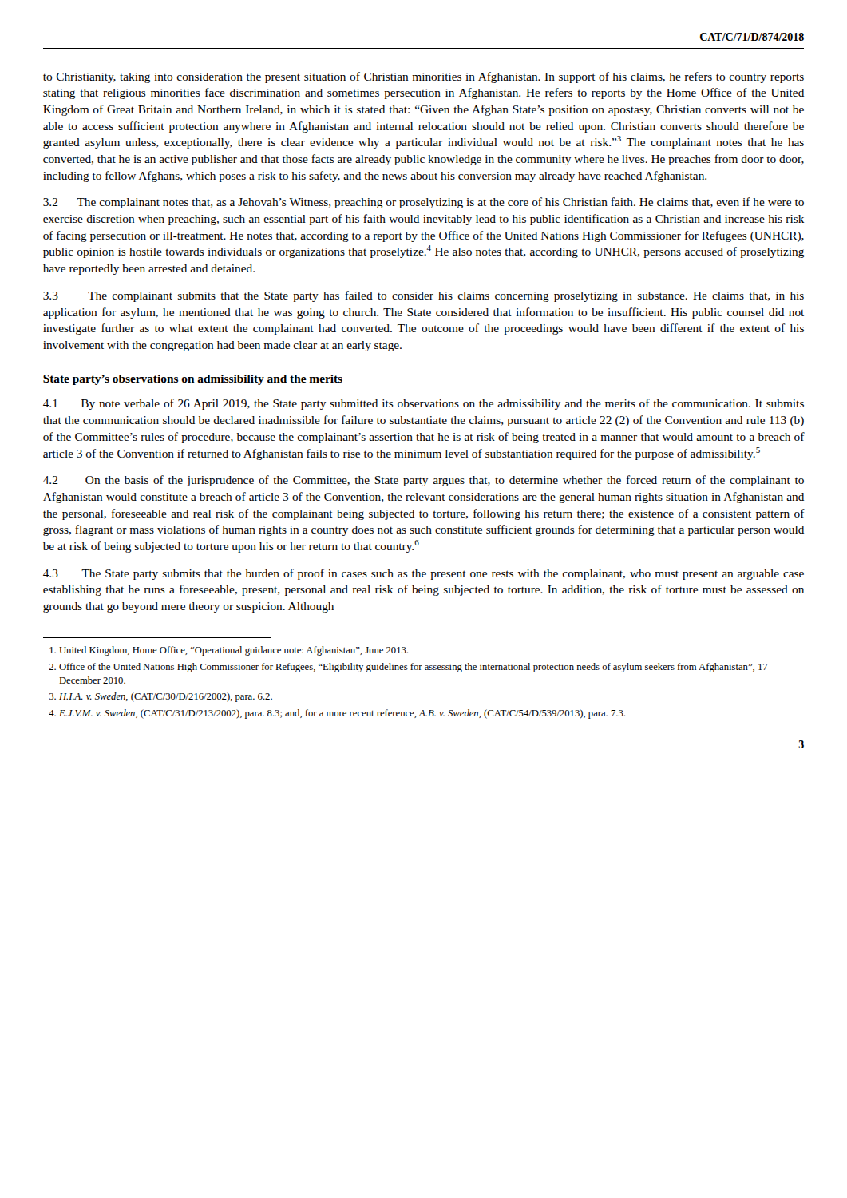CAT/C/71/D/874/2018
to Christianity, taking into consideration the present situation of Christian minorities in Afghanistan. In support of his claims, he refers to country reports stating that religious minorities face discrimination and sometimes persecution in Afghanistan. He refers to reports by the Home Office of the United Kingdom of Great Britain and Northern Ireland, in which it is stated that: “Given the Afghan State’s position on apostasy, Christian converts will not be able to access sufficient protection anywhere in Afghanistan and internal relocation should not be relied upon. Christian converts should therefore be granted asylum unless, exceptionally, there is clear evidence why a particular individual would not be at risk.”3 The complainant notes that he has converted, that he is an active publisher and that those facts are already public knowledge in the community where he lives. He preaches from door to door, including to fellow Afghans, which poses a risk to his safety, and the news about his conversion may already have reached Afghanistan.
3.2 The complainant notes that, as a Jehovah’s Witness, preaching or proselytizing is at the core of his Christian faith. He claims that, even if he were to exercise discretion when preaching, such an essential part of his faith would inevitably lead to his public identification as a Christian and increase his risk of facing persecution or ill-treatment. He notes that, according to a report by the Office of the United Nations High Commissioner for Refugees (UNHCR), public opinion is hostile towards individuals or organizations that proselytize.4 He also notes that, according to UNHCR, persons accused of proselytizing have reportedly been arrested and detained.
3.3 The complainant submits that the State party has failed to consider his claims concerning proselytizing in substance. He claims that, in his application for asylum, he mentioned that he was going to church. The State considered that information to be insufficient. His public counsel did not investigate further as to what extent the complainant had converted. The outcome of the proceedings would have been different if the extent of his involvement with the congregation had been made clear at an early stage.
State party’s observations on admissibility and the merits
4.1 By note verbale of 26 April 2019, the State party submitted its observations on the admissibility and the merits of the communication. It submits that the communication should be declared inadmissible for failure to substantiate the claims, pursuant to article 22 (2) of the Convention and rule 113 (b) of the Committee’s rules of procedure, because the complainant’s assertion that he is at risk of being treated in a manner that would amount to a breach of article 3 of the Convention if returned to Afghanistan fails to rise to the minimum level of substantiation required for the purpose of admissibility.5
4.2 On the basis of the jurisprudence of the Committee, the State party argues that, to determine whether the forced return of the complainant to Afghanistan would constitute a breach of article 3 of the Convention, the relevant considerations are the general human rights situation in Afghanistan and the personal, foreseeable and real risk of the complainant being subjected to torture, following his return there; the existence of a consistent pattern of gross, flagrant or mass violations of human rights in a country does not as such constitute sufficient grounds for determining that a particular person would be at risk of being subjected to torture upon his or her return to that country.6
4.3 The State party submits that the burden of proof in cases such as the present one rests with the complainant, who must present an arguable case establishing that he runs a foreseeable, present, personal and real risk of being subjected to torture. In addition, the risk of torture must be assessed on grounds that go beyond mere theory or suspicion. Although
United Kingdom, Home Office, “Operational guidance note: Afghanistan”, June 2013.
Office of the United Nations High Commissioner for Refugees, “Eligibility guidelines for assessing the international protection needs of asylum seekers from Afghanistan”, 17 December 2010.
H.I.A. v. Sweden, (CAT/C/30/D/216/2002), para. 6.2.
E.J.V.M. v. Sweden, (CAT/C/31/D/213/2002), para. 8.3; and, for a more recent reference, A.B. v. Sweden, (CAT/C/54/D/539/2013), para. 7.3.
3